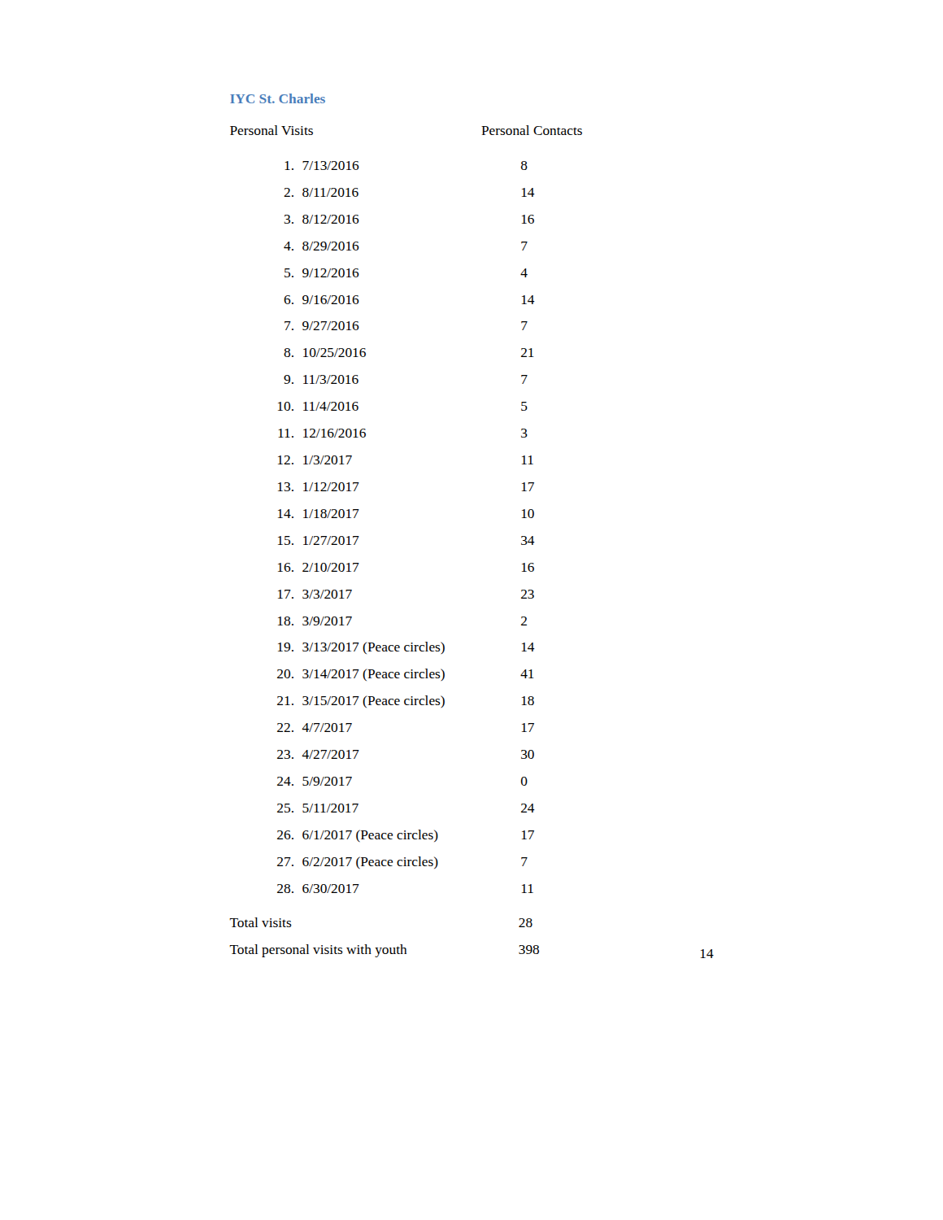IYC St. Charles
Personal Visits
Personal Contacts
7/13/20168
8/11/201614
8/12/201616
8/29/20167
9/12/20164
9/16/201614
9/27/20167
10/25/201621
11/3/20167
11/4/20165
12/16/20163
1/3/201711
1/12/201717
1/18/201710
1/27/201734
2/10/201716
3/3/201723
3/9/20172
3/13/2017 (Peace circles) 14
3/14/2017 (Peace circles) 41
3/15/2017 (Peace circles) 18
4/7/201717
4/27/201730
5/9/20170
5/11/201724
6/1/2017 (Peace circles) 17
6/2/2017 (Peace circles) 7
6/30/201711
Total visits 28
Total personal visits with youth 398
14